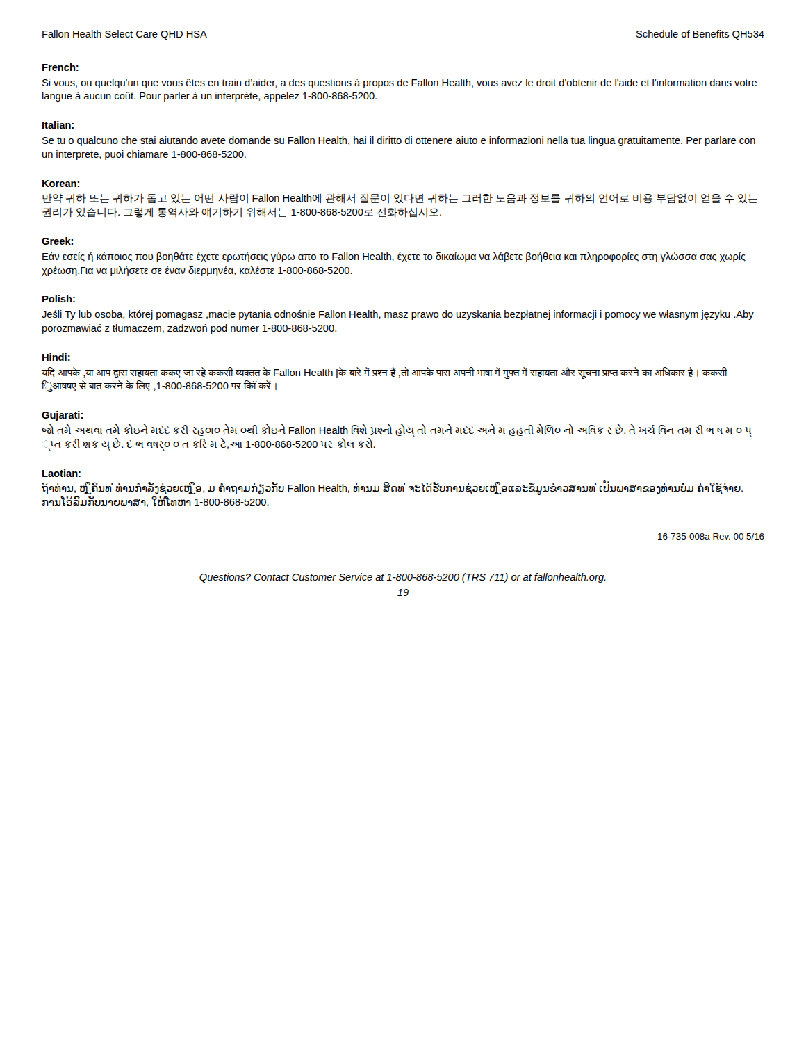Fallon Health Select Care QHD HSA Schedule of Benefits QH534
French:
Si vous, ou quelqu'un que vous êtes en train d’aider, a des questions à propos de Fallon Health, vous avez le droit d'obtenir de l'aide et l'information dans votre langue à aucun coût. Pour parler à un interprète, appelez 1-800-868-5200.
Italian:
Se tu o qualcuno che stai aiutando avete domande su Fallon Health, hai il diritto di ottenere aiuto e informazioni nella tua lingua gratuitamente. Per parlare con un interprete, puoi chiamare 1-800-868-5200.
Korean:
만약 귀하 또는 귀하가 돕고 있는 어떤 사람이 Fallon Health에 관해서 질문이 있다면 귀하는 그러한 도움과 정보를 귀하의 언어로 비용 부담없이 얻을 수 있는 권리가 있습니다. 그렇게 통역사와 얘기하기 위해서는 1-800-868-5200로 전화하십시오.
Greek:
Εάν εσείς ή κάποιος που βοηθάτε έχετε ερωτήσεις γύρω απο το Fallon Health, έχετε το δικαίωμα να λάβετε βοήθεια και πληροφορίες στη γλώσσα σας χωρίς χρέωση.Για να μιλήσετε σε έναν διερμηνέα, καλέστε 1-800-868-5200.
Polish:
Jeśli Ty lub osoba, której pomagasz ,macie pytania odnośnie Fallon Health, masz prawo do uzyskania bezpłatnej informacji i pomocy we własnym języku .Aby porozmawiać z tłumaczem, zadzwoń pod numer 1-800-868-5200.
Hindi:
यदि आपके ,या आप द्वारा सहायता ककए जा रहे ककसी व्यक्तत के Fallon Health [के बारे में प्रश्न हैं ,तो आपके पास अपनी भाषा में मुफ्त में सहायता और सूचना प्राप्त करने का अधिकार है। ककसी ि्ुआषषए से बात करने के लिए ,1-800-868-5200 पर कॉि करें।
Gujarati:
જો તમે અથવા તમે કોઇને મદદ કરી રહ૦ા૦ં તેમ ૦ંથી કોઇને Fallon Health વિશે પ્રશ્નો હોય્ તો તમને મદદ અને મ હહતી મેળિ૦ નો અવિક ર છે. તે ખર્ચ વિન તમ રી ભ ષ મ ૦ં પ્ ્પ્ત કરી શક ય્ છે. દ ભ વષર્૦ ૦ ત કરિ મ ટે,આ 1-800-868-5200 પર કોલ કરો.
Laotian:
ຖ້າທ່ານ, ຫ ຼຼືຄົນທ ່ທ່ານກໍາລັງຊ່ວຍເຫ ຼຼືອ, ມ ຄໍາຖາມກ່ຽວກັບ Fallon Health, ທ່ານມ ສິດທ ່ຈະໄດ້ຮັບການຊ່ວຍເຫ ຼຼືອແລະຂໍ້ມູນຂ່າວສານທ ່ເປັນພາສາຂອງທ່ານບໍ່ມ ຄ່າໃຊ້ຈ່າຍ. ການໂອ້ລົມກັບນາຍພາສາ, ໃຫ້ໂທຫາ 1-800-868-5200.
16-735-008a Rev. 00 5/16
Questions? Contact Customer Service at 1-800-868-5200 (TRS 711) or at fallonhealth.org.
19